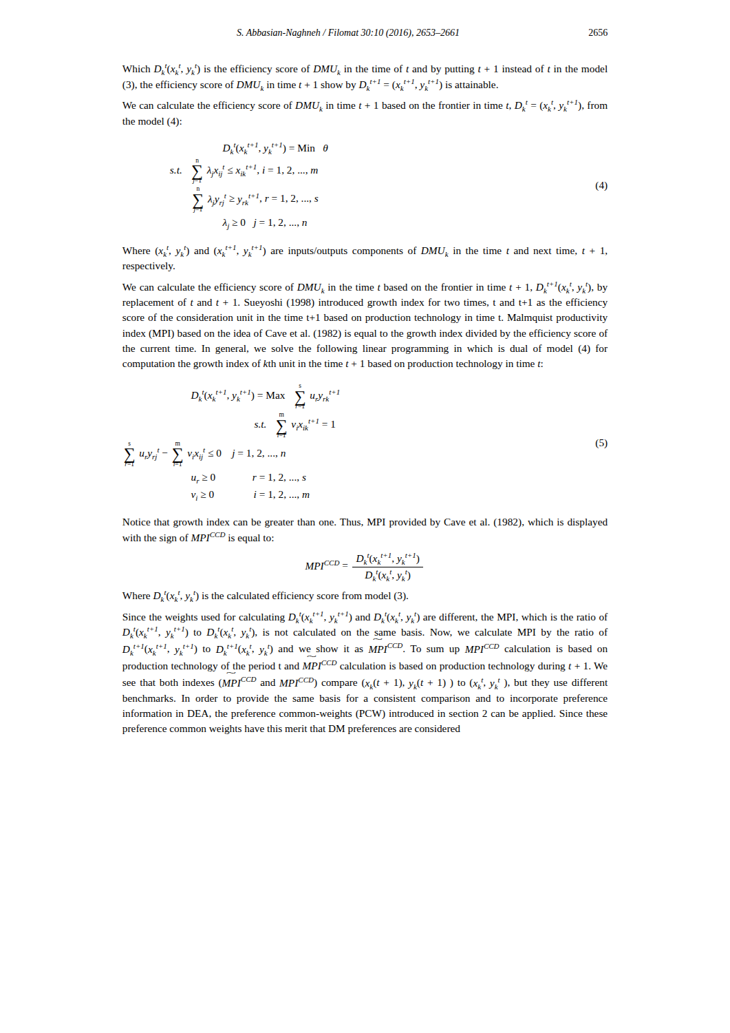S. Abbasian-Naghneh / Filomat 30:10 (2016), 2653–2661 2656
Which Dkt(xkt, ykt) is the efficiency score of DMUk in the time of t and by putting t + 1 instead of t in the model (3), the efficiency score of DMUk in time t + 1 show by Dkt+1 = (xkt+1, ykt+1) is attainable.
We can calculate the efficiency score of DMUk in time t + 1 based on the frontier in time t, Dkt = (xkt, ykt+1), from the model (4):
Dkt(xkt+1, ykt+1) = Min θ s.t. n∑j=1 λjxijt ≤ xikt+1, i = 1, 2, ..., m n∑j=1 λjyrjt ≥ yrkt+1, r = 1, 2, ..., s λj ≥ 0 j = 1, 2, ..., n
(4)
Where (xkt, ykt) and (xkt+1, ykt+1) are inputs/outputs components of DMUk in the time t and next time, t + 1, respectively.
We can calculate the efficiency score of DMUk in the time t based on the frontier in time t + 1, Dkt+1(xkt, ykt), by replacement of t and t + 1. Sueyoshi (1998) introduced growth index for two times, t and t+1 as the efficiency score of the consideration unit in the time t+1 based on production technology in time t. Malmquist productivity index (MPI) based on the idea of Cave et al. (1982) is equal to the growth index divided by the efficiency score of the current time. In general, we solve the following linear programming in which is dual of model (4) for computation the growth index of kth unit in the time t + 1 based on production technology in time t:
Dkt(xkt+1, ykt+1) = Max s∑r=1 uryrkt+1 s.t. m∑i=1 vixikt+1 = 1 s∑r=1 uryrjt − m∑i=1 vixijt ≤ 0 j = 1, 2, ..., n ur ≥ 0 r = 1, 2, ..., s vi ≥ 0 i = 1, 2, ..., m
(5)
Notice that growth index can be greater than one. Thus, MPI provided by Cave et al. (1982), which is displayed with the sign of MPICCD is equal to:
MPICCD = Dkt(xkt+1, ykt+1) Dkt(xkt, ykt)
Where Dkt(xkt, ykt) is the calculated efficiency score from model (3).
Since the weights used for calculating Dkt(xkt+1, ykt+1) and Dkt(xkt, ykt) are different, the MPI, which is the ratio of Dkt(xkt+1, ykt+1) to Dkt(xkt, ykt), is not calculated on the same basis. Now, we calculate MPI by the ratio of Dkt+1(xkt+1, ykt+1) to Dkt+1(xkt, ykt) and we show it as MPICCD. To sum up MPICCD calculation is based on production technology of the period t and MPICCD calculation is based on production technology during t + 1. We see that both indexes (MPICCD and MPICCD) compare (xk(t + 1), yk(t + 1) ) to (xkt, ykt ), but they use different benchmarks. In order to provide the same basis for a consistent comparison and to incorporate preference information in DEA, the preference common-weights (PCW) introduced in section 2 can be applied. Since these preference common weights have this merit that DM preferences are considered